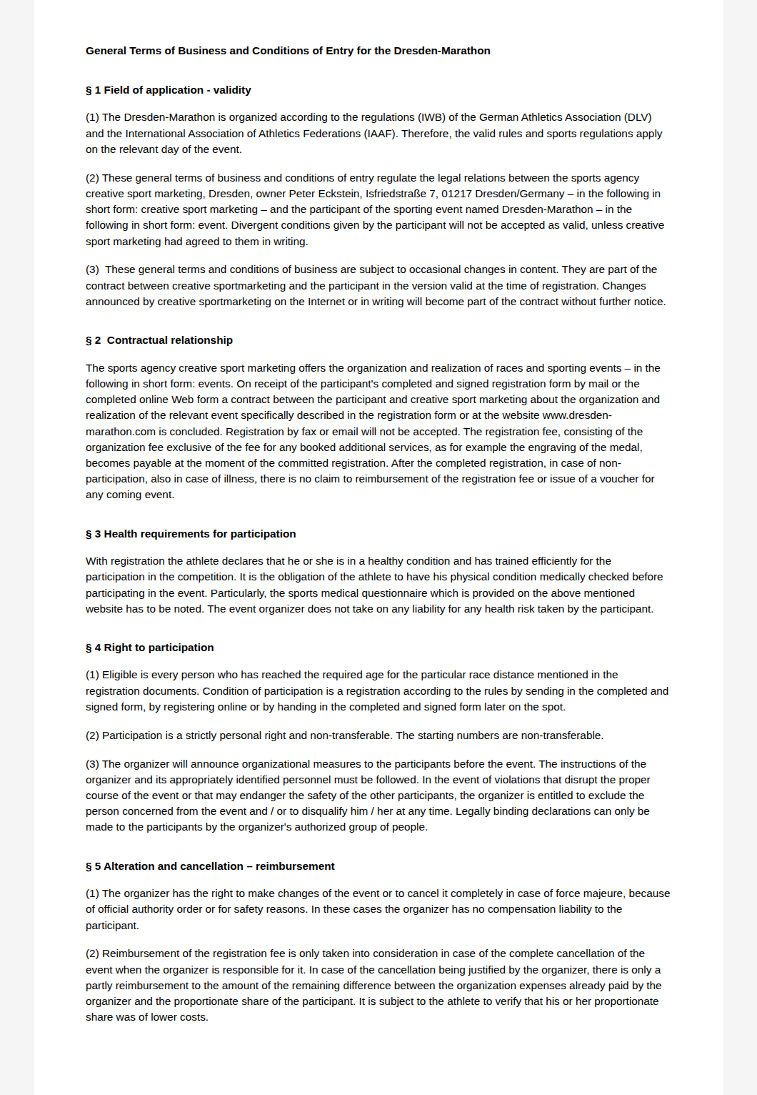General Terms of Business and Conditions of Entry for the Dresden-Marathon
§ 1 Field of application - validity
(1) The Dresden-Marathon is organized according to the regulations (IWB) of the German Athletics Association (DLV) and the International Association of Athletics Federations (IAAF). Therefore, the valid rules and sports regulations apply on the relevant day of the event.
(2) These general terms of business and conditions of entry regulate the legal relations between the sports agency creative sport marketing, Dresden, owner Peter Eckstein, Isfriedstraße 7, 01217 Dresden/Germany – in the following in short form: creative sport marketing – and the participant of the sporting event named Dresden-Marathon – in the following in short form: event. Divergent conditions given by the participant will not be accepted as valid, unless creative sport marketing had agreed to them in writing.
(3) These general terms and conditions of business are subject to occasional changes in content. They are part of the contract between creative sportmarketing and the participant in the version valid at the time of registration. Changes announced by creative sportmarketing on the Internet or in writing will become part of the contract without further notice.
§ 2 Contractual relationship
The sports agency creative sport marketing offers the organization and realization of races and sporting events – in the following in short form: events. On receipt of the participant's completed and signed registration form by mail or the completed online Web form a contract between the participant and creative sport marketing about the organization and realization of the relevant event specifically described in the registration form or at the website www.dresden-marathon.com is concluded. Registration by fax or email will not be accepted. The registration fee, consisting of the organization fee exclusive of the fee for any booked additional services, as for example the engraving of the medal, becomes payable at the moment of the committed registration. After the completed registration, in case of non-participation, also in case of illness, there is no claim to reimbursement of the registration fee or issue of a voucher for any coming event.
§ 3 Health requirements for participation
With registration the athlete declares that he or she is in a healthy condition and has trained efficiently for the participation in the competition. It is the obligation of the athlete to have his physical condition medically checked before participating in the event. Particularly, the sports medical questionnaire which is provided on the above mentioned website has to be noted. The event organizer does not take on any liability for any health risk taken by the participant.
§ 4 Right to participation
(1) Eligible is every person who has reached the required age for the particular race distance mentioned in the registration documents. Condition of participation is a registration according to the rules by sending in the completed and signed form, by registering online or by handing in the completed and signed form later on the spot.
(2) Participation is a strictly personal right and non-transferable. The starting numbers are non-transferable.
(3) The organizer will announce organizational measures to the participants before the event. The instructions of the organizer and its appropriately identified personnel must be followed. In the event of violations that disrupt the proper course of the event or that may endanger the safety of the other participants, the organizer is entitled to exclude the person concerned from the event and / or to disqualify him / her at any time. Legally binding declarations can only be made to the participants by the organizer's authorized group of people.
§ 5 Alteration and cancellation – reimbursement
(1) The organizer has the right to make changes of the event or to cancel it completely in case of force majeure, because of official authority order or for safety reasons. In these cases the organizer has no compensation liability to the participant.
(2) Reimbursement of the registration fee is only taken into consideration in case of the complete cancellation of the event when the organizer is responsible for it. In case of the cancellation being justified by the organizer, there is only a partly reimbursement to the amount of the remaining difference between the organization expenses already paid by the organizer and the proportionate share of the participant. It is subject to the athlete to verify that his or her proportionate share was of lower costs.